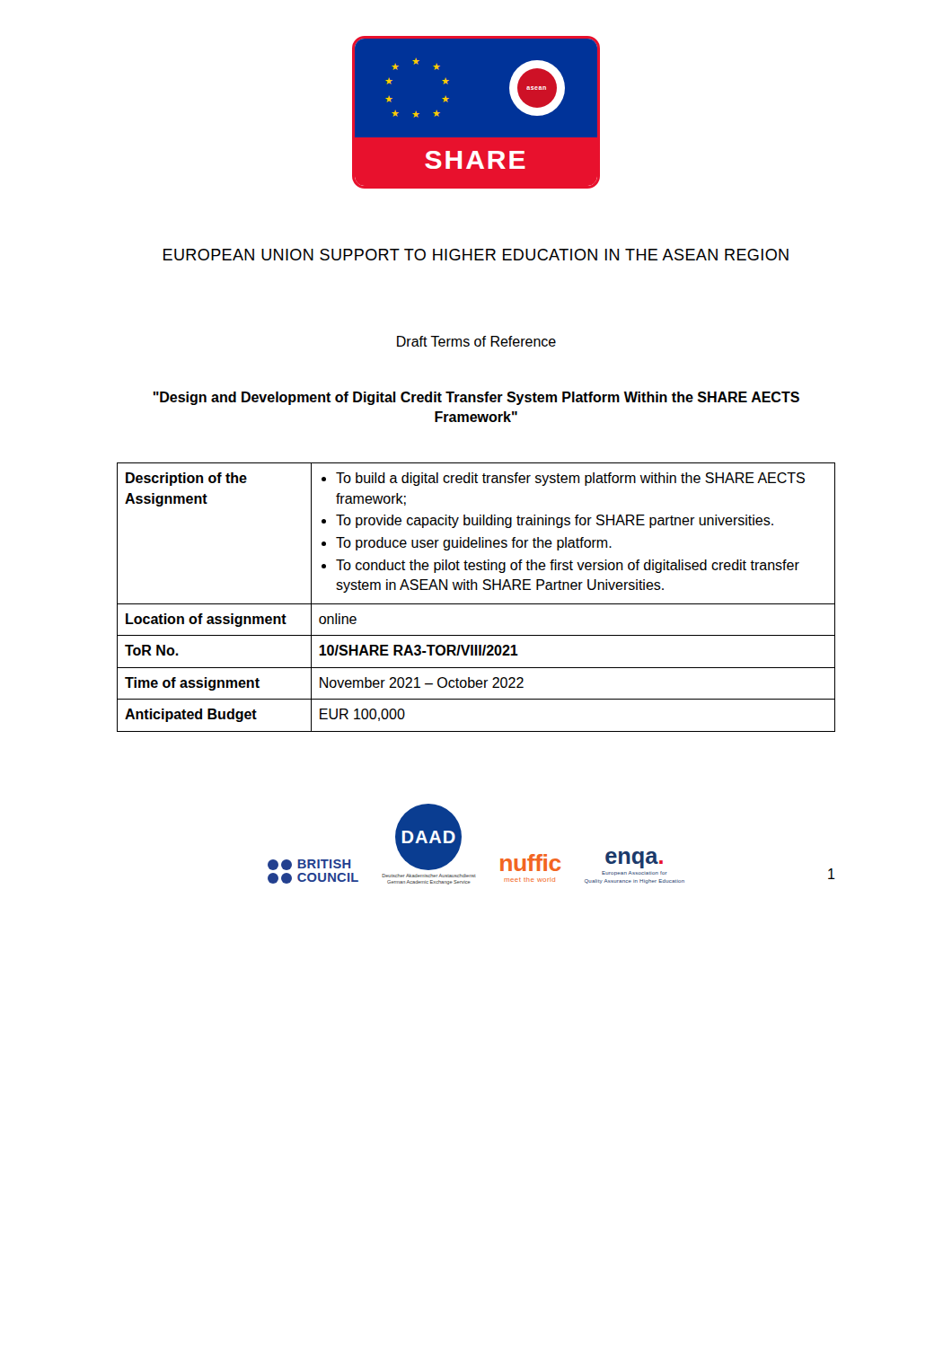★ ★ ★ ★ ★ ★ ★ ★ ★ ★ ★ ★
asean
SHARE
EUROPEAN UNION SUPPORT TO HIGHER EDUCATION IN THE ASEAN REGION
Draft Terms of Reference
"Design and Development of Digital Credit Transfer System Platform Within the SHARE AECTS Framework"
| Description of the Assignment | To build a digital credit transfer system platform within the SHARE AECTS framework; To provide capacity building trainings for SHARE partner universities. To produce user guidelines for the platform. To conduct the pilot testing of the first version of digitalised credit transfer system in ASEAN with SHARE Partner Universities. |
| Location of assignment | online |
| ToR No. | 10/SHARE RA3-TOR/VIII/2021 |
| Time of assignment | November 2021 – October 2022 |
| Anticipated Budget | EUR 100,000 |
BRITISH
COUNCIL
DAAD
Deutscher Akademischer Austauschdienst
German Academic Exchange Service
nuffic
meet the world
enqa.
European Association for
Quality Assurance in Higher Education
1